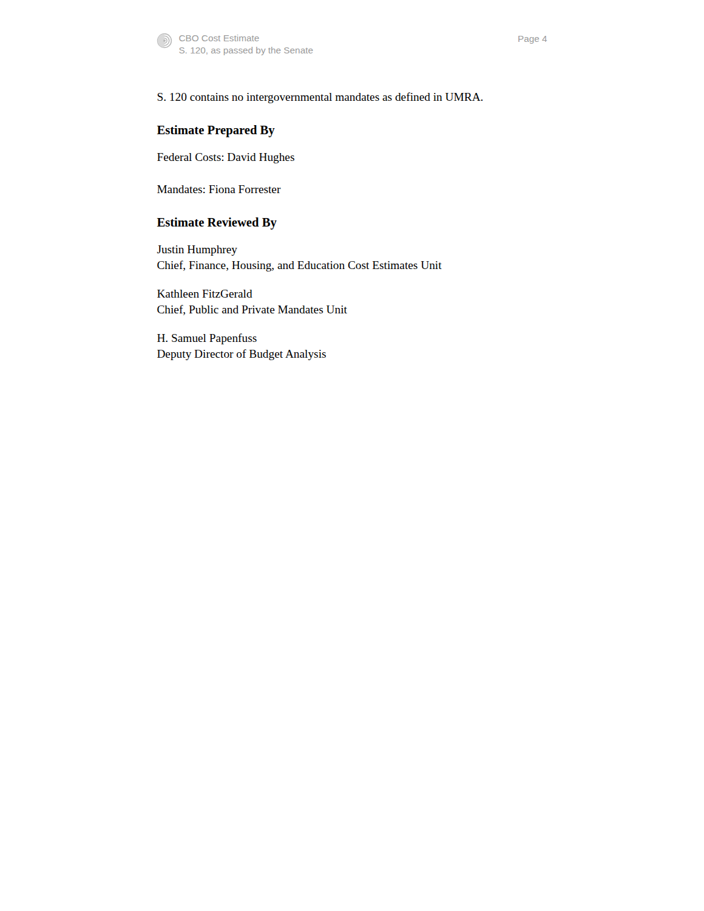CBO Cost Estimate
S. 120, as passed by the Senate
Page 4
S. 120 contains no intergovernmental mandates as defined in UMRA.
Estimate Prepared By
Federal Costs: David Hughes
Mandates: Fiona Forrester
Estimate Reviewed By
Justin Humphrey Chief, Finance, Housing, and Education Cost Estimates Unit
Kathleen FitzGerald Chief, Public and Private Mandates Unit
H. Samuel Papenfuss Deputy Director of Budget Analysis